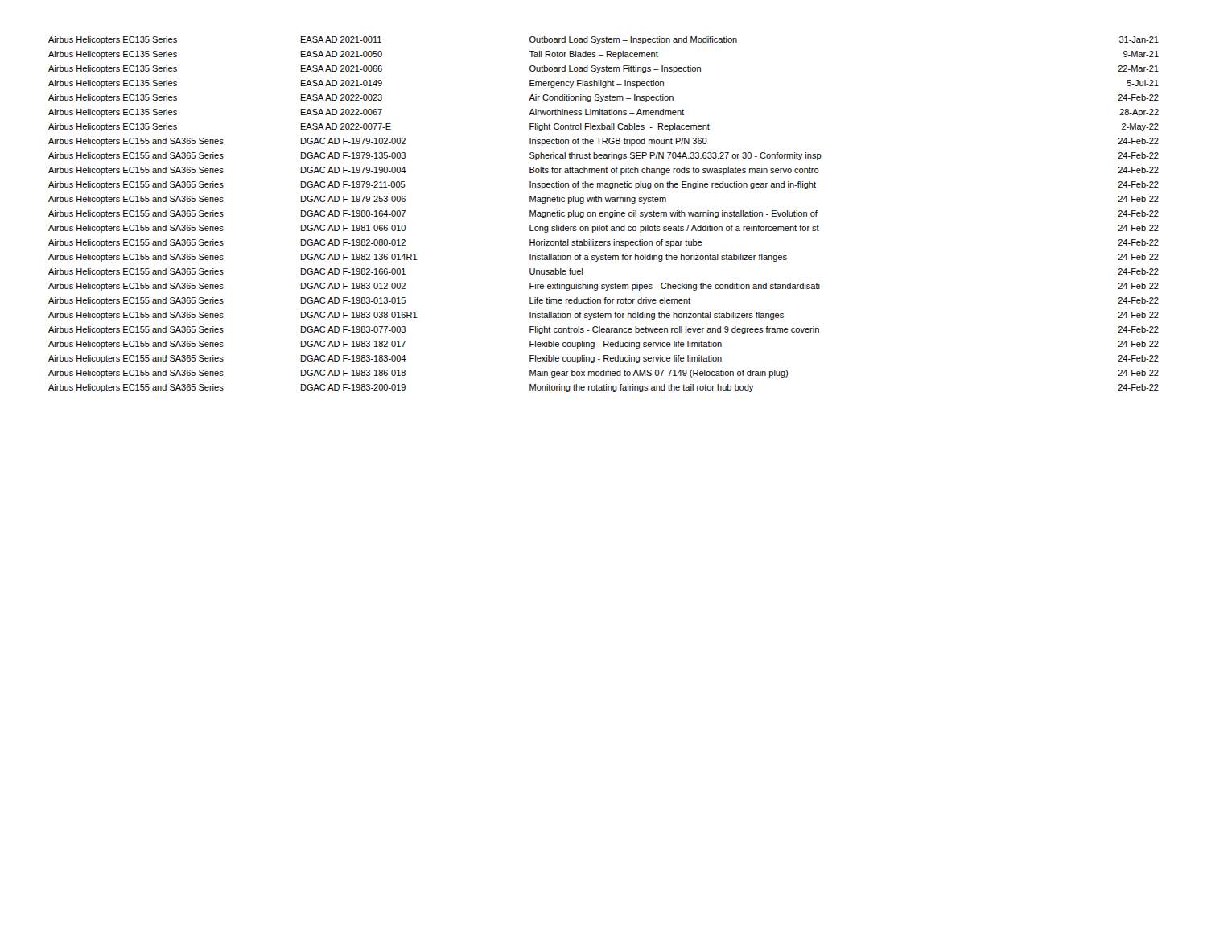| Airbus Helicopters EC135 Series | EASA AD 2021-0011 | Outboard Load System – Inspection and Modification | 31-Jan-21 |
| Airbus Helicopters EC135 Series | EASA AD 2021-0050 | Tail Rotor Blades – Replacement | 9-Mar-21 |
| Airbus Helicopters EC135 Series | EASA AD 2021-0066 | Outboard Load System Fittings – Inspection | 22-Mar-21 |
| Airbus Helicopters EC135 Series | EASA AD 2021-0149 | Emergency Flashlight – Inspection | 5-Jul-21 |
| Airbus Helicopters EC135 Series | EASA AD 2022-0023 | Air Conditioning System – Inspection | 24-Feb-22 |
| Airbus Helicopters EC135 Series | EASA AD 2022-0067 | Airworthiness Limitations – Amendment | 28-Apr-22 |
| Airbus Helicopters EC135 Series | EASA AD 2022-0077-E | Flight Control Flexball Cables - Replacement | 2-May-22 |
| Airbus Helicopters EC155 and SA365 Series | DGAC AD F-1979-102-002 | Inspection of the TRGB tripod mount P/N 360 | 24-Feb-22 |
| Airbus Helicopters EC155 and SA365 Series | DGAC AD F-1979-135-003 | Spherical thrust bearings SEP P/N 704A.33.633.27 or 30 - Conformity insp | 24-Feb-22 |
| Airbus Helicopters EC155 and SA365 Series | DGAC AD F-1979-190-004 | Bolts for attachment of pitch change rods to swasplates main servo contro | 24-Feb-22 |
| Airbus Helicopters EC155 and SA365 Series | DGAC AD F-1979-211-005 | Inspection of the magnetic plug on the Engine reduction gear and in-flight | 24-Feb-22 |
| Airbus Helicopters EC155 and SA365 Series | DGAC AD F-1979-253-006 | Magnetic plug with warning system | 24-Feb-22 |
| Airbus Helicopters EC155 and SA365 Series | DGAC AD F-1980-164-007 | Magnetic plug on engine oil system with warning installation - Evolution of | 24-Feb-22 |
| Airbus Helicopters EC155 and SA365 Series | DGAC AD F-1981-066-010 | Long sliders on pilot and co-pilots seats / Addition of a reinforcement for st | 24-Feb-22 |
| Airbus Helicopters EC155 and SA365 Series | DGAC AD F-1982-080-012 | Horizontal stabilizers inspection of spar tube | 24-Feb-22 |
| Airbus Helicopters EC155 and SA365 Series | DGAC AD F-1982-136-014R1 | Installation of a system for holding the horizontal stabilizer flanges | 24-Feb-22 |
| Airbus Helicopters EC155 and SA365 Series | DGAC AD F-1982-166-001 | Unusable fuel | 24-Feb-22 |
| Airbus Helicopters EC155 and SA365 Series | DGAC AD F-1983-012-002 | Fire extinguishing system pipes - Checking the condition and standardisati | 24-Feb-22 |
| Airbus Helicopters EC155 and SA365 Series | DGAC AD F-1983-013-015 | Life time reduction for rotor drive element | 24-Feb-22 |
| Airbus Helicopters EC155 and SA365 Series | DGAC AD F-1983-038-016R1 | Installation of system for holding the horizontal stabilizers flanges | 24-Feb-22 |
| Airbus Helicopters EC155 and SA365 Series | DGAC AD F-1983-077-003 | Flight controls - Clearance between roll lever and 9 degrees frame coverin | 24-Feb-22 |
| Airbus Helicopters EC155 and SA365 Series | DGAC AD F-1983-182-017 | Flexible coupling - Reducing service life limitation | 24-Feb-22 |
| Airbus Helicopters EC155 and SA365 Series | DGAC AD F-1983-183-004 | Flexible coupling - Reducing service life limitation | 24-Feb-22 |
| Airbus Helicopters EC155 and SA365 Series | DGAC AD F-1983-186-018 | Main gear box modified to AMS 07-7149 (Relocation of drain plug) | 24-Feb-22 |
| Airbus Helicopters EC155 and SA365 Series | DGAC AD F-1983-200-019 | Monitoring the rotating fairings and the tail rotor hub body | 24-Feb-22 |